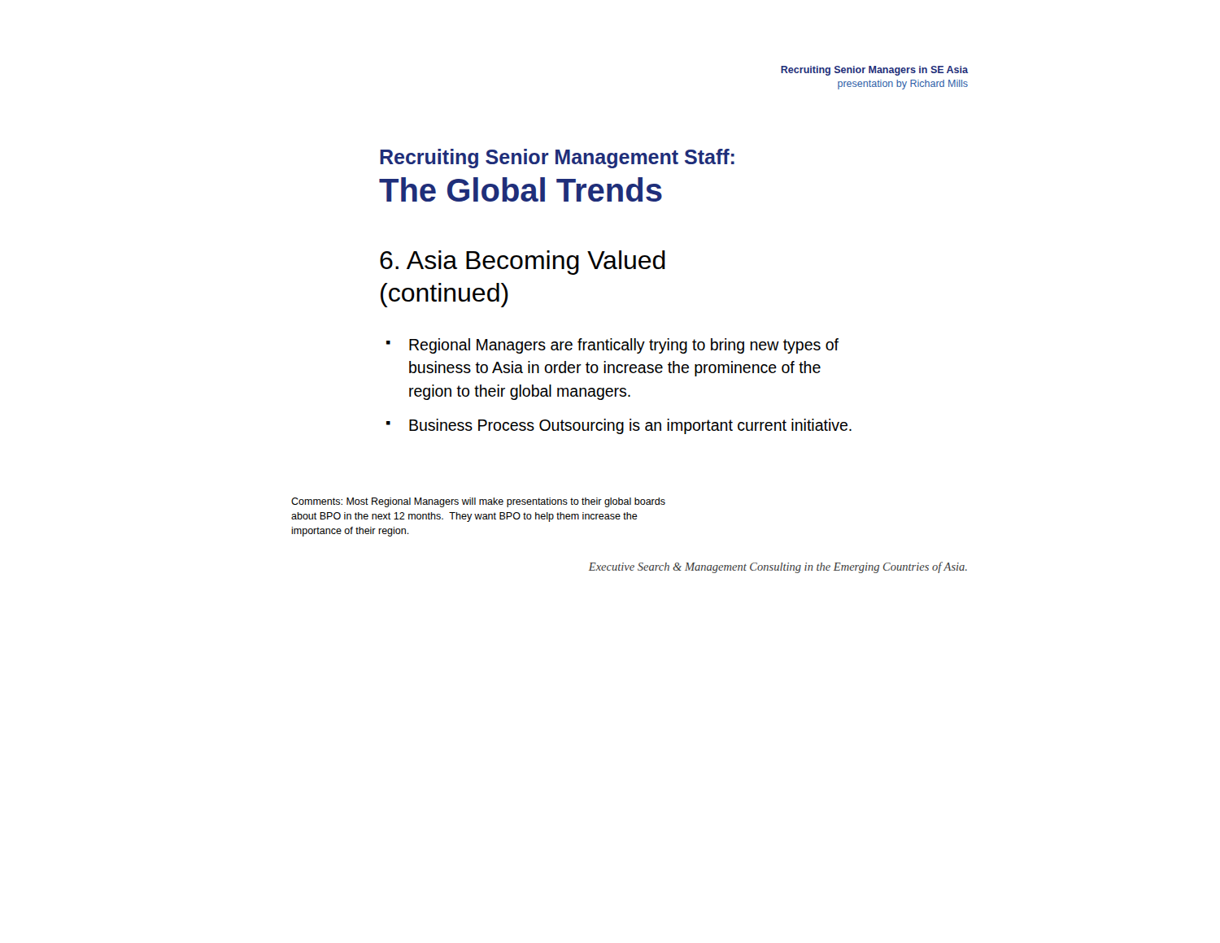Recruiting Senior Managers in SE Asia
presentation by Richard Mills
Recruiting Senior Management Staff:
The Global Trends
6. Asia Becoming Valued (continued)
Regional Managers are frantically trying to bring new types of business to Asia in order to increase the prominence of the region to their global managers.
Business Process Outsourcing is an important current initiative.
Comments: Most Regional Managers will make presentations to their global boards about BPO in the next 12 months. They want BPO to help them increase the importance of their region.
Executive Search & Management Consulting in the Emerging Countries of Asia.